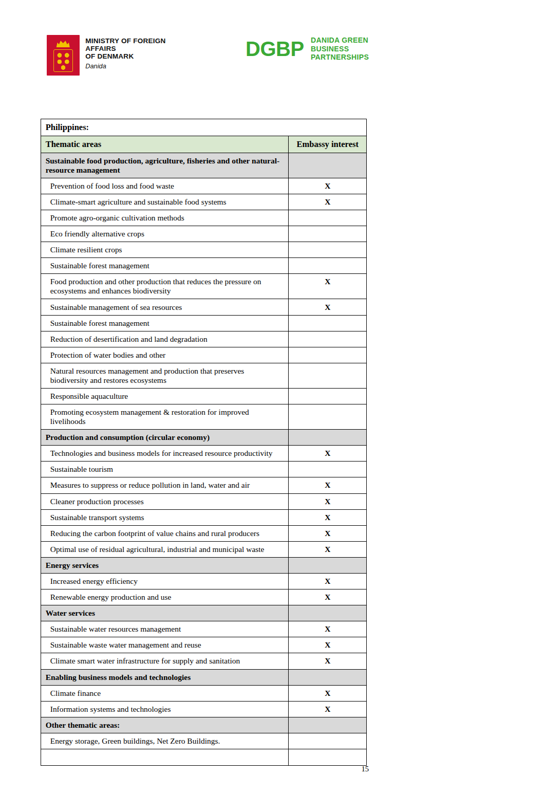Ministry of Foreign Affairs
of Denmark
Danida
DGBP
Danida Green
Business
Partnerships
| Philippines: |
| Thematic areas | Embassy interest |
| Sustainable food production, agriculture, fisheries and other natural-resource management | |
| Prevention of food loss and food waste | X |
| Climate-smart agriculture and sustainable food systems | X |
| Promote agro-organic cultivation methods | |
| Eco friendly alternative crops | |
| Climate resilient crops | |
| Sustainable forest management | |
| Food production and other production that reduces the pressure on ecosystems and enhances biodiversity | X |
| Sustainable management of sea resources | X |
| Sustainable forest management | |
| Reduction of desertification and land degradation | |
| Protection of water bodies and other | |
| Natural resources management and production that preserves biodiversity and restores ecosystems | |
| Responsible aquaculture | |
| Promoting ecosystem management & restoration for improved livelihoods | |
| Production and consumption (circular economy) | |
| Technologies and business models for increased resource productivity | X |
| Sustainable tourism | |
| Measures to suppress or reduce pollution in land, water and air | X |
| Cleaner production processes | X |
| Sustainable transport systems | X |
| Reducing the carbon footprint of value chains and rural producers | X |
| Optimal use of residual agricultural, industrial and municipal waste | X |
| Energy services | |
| Increased energy efficiency | X |
| Renewable energy production and use | X |
| Water services | |
| Sustainable water resources management | X |
| Sustainable waste water management and reuse | X |
| Climate smart water infrastructure for supply and sanitation | X |
| Enabling business models and technologies | |
| Climate finance | X |
| Information systems and technologies | X |
| Other thematic areas: | |
| Energy storage, Green buildings, Net Zero Buildings. | |
15